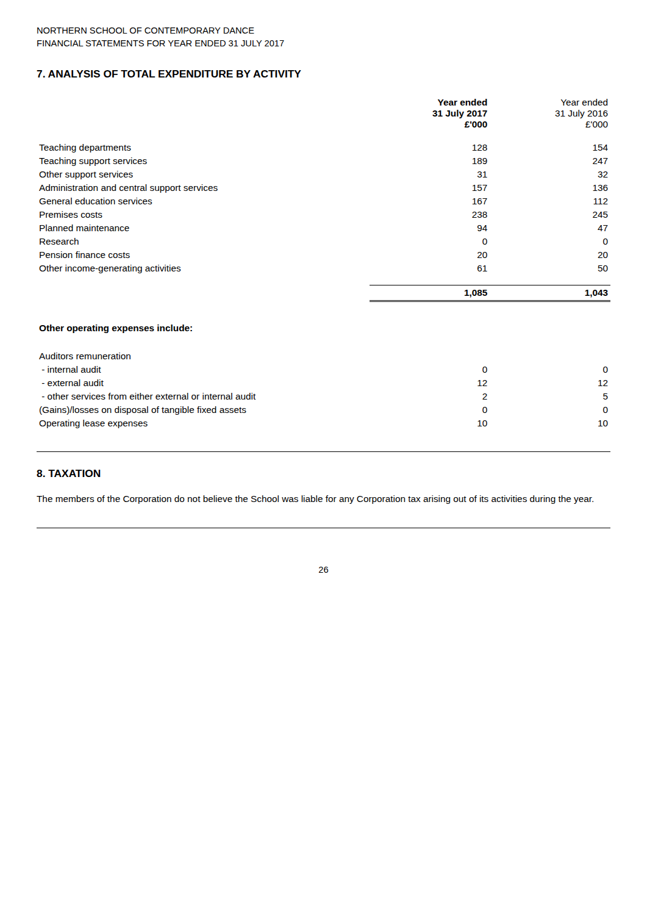NORTHERN SCHOOL OF CONTEMPORARY DANCE
FINANCIAL STATEMENTS FOR YEAR ENDED 31 JULY 2017
7. ANALYSIS OF TOTAL EXPENDITURE BY ACTIVITY
| | Year ended 31 July 2017 £'000 | Year ended 31 July 2016 £'000 |
| --- | --- | --- |
| Teaching departments | 128 | 154 |
| Teaching support services | 189 | 247 |
| Other support services | 31 | 32 |
| Administration and central support services | 157 | 136 |
| General education services | 167 | 112 |
| Premises costs | 238 | 245 |
| Planned maintenance | 94 | 47 |
| Research | 0 | 0 |
| Pension finance costs | 20 | 20 |
| Other income-generating activities | 61 | 50 |
| | 1,085 | 1,043 |
| Other operating expenses include: | | |
| Auditors remuneration | | |
| - internal audit | 0 | 0 |
| - external audit | 12 | 12 |
| - other services from either external or internal audit | 2 | 5 |
| (Gains)/losses on disposal of tangible fixed assets | 0 | 0 |
| Operating lease expenses | 10 | 10 |
8. TAXATION
The members of the Corporation do not believe the School was liable for any Corporation tax arising out of its activities during the year.
26